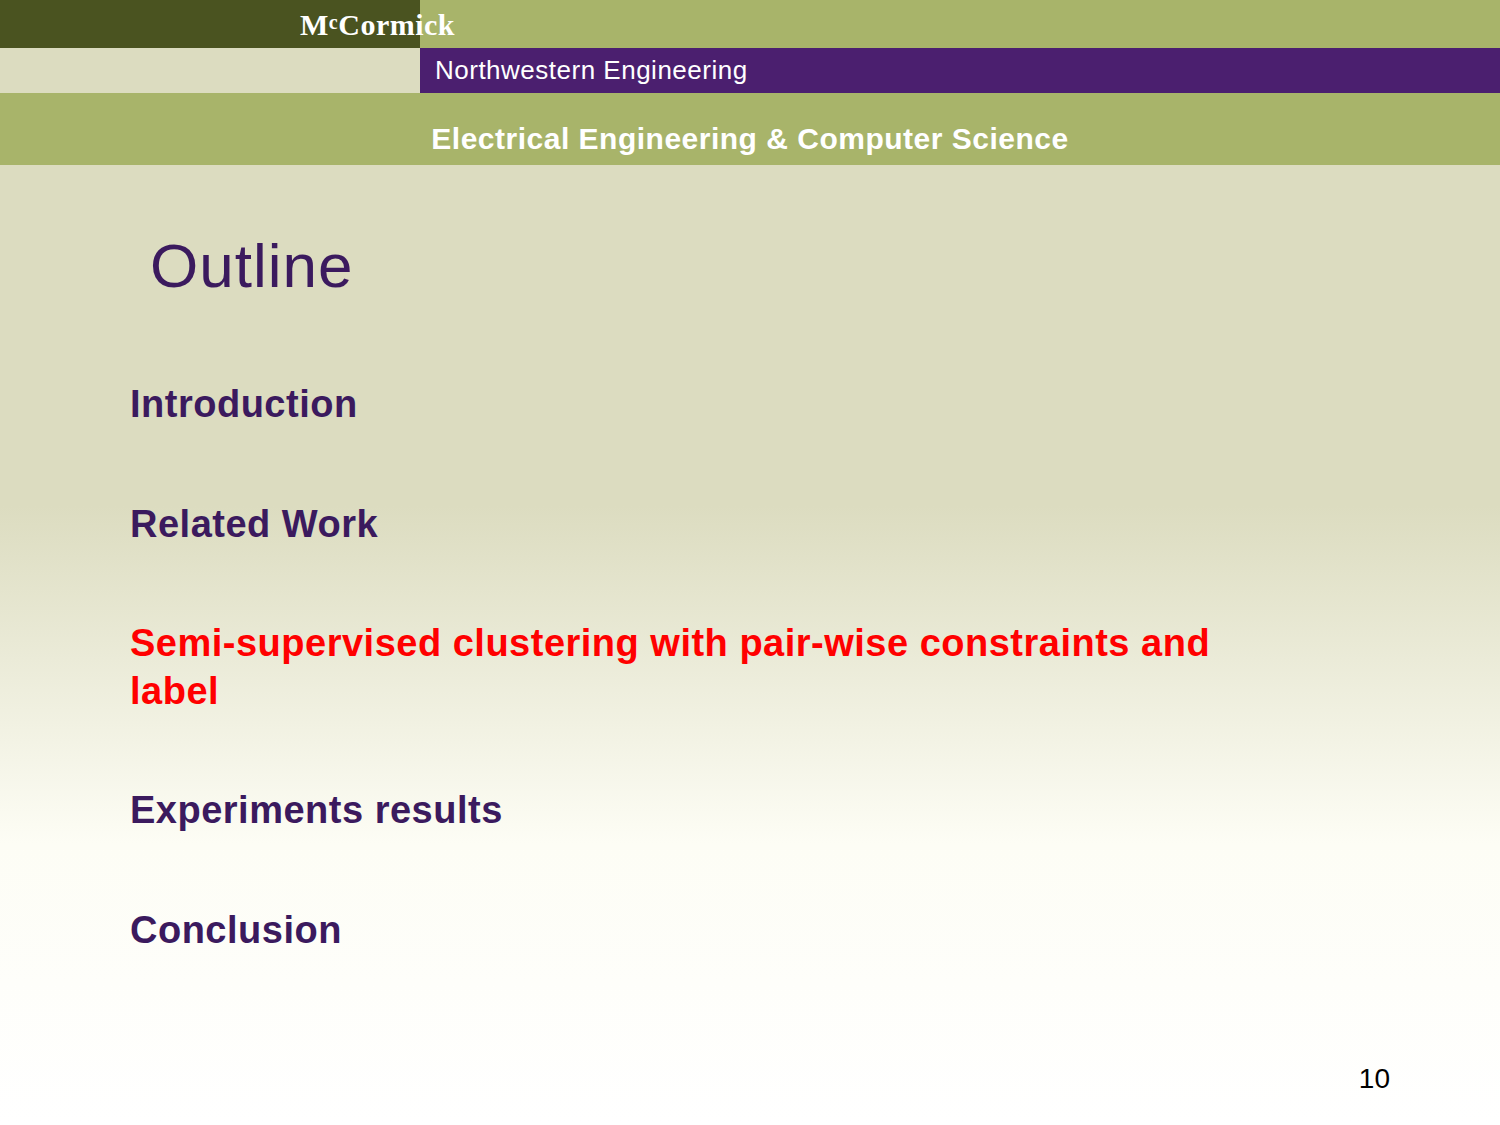McCormick
Northwestern Engineering
Electrical Engineering & Computer Science
Outline
Introduction
Related Work
Semi-supervised clustering with pair-wise constraints and label
Experiments results
Conclusion
10